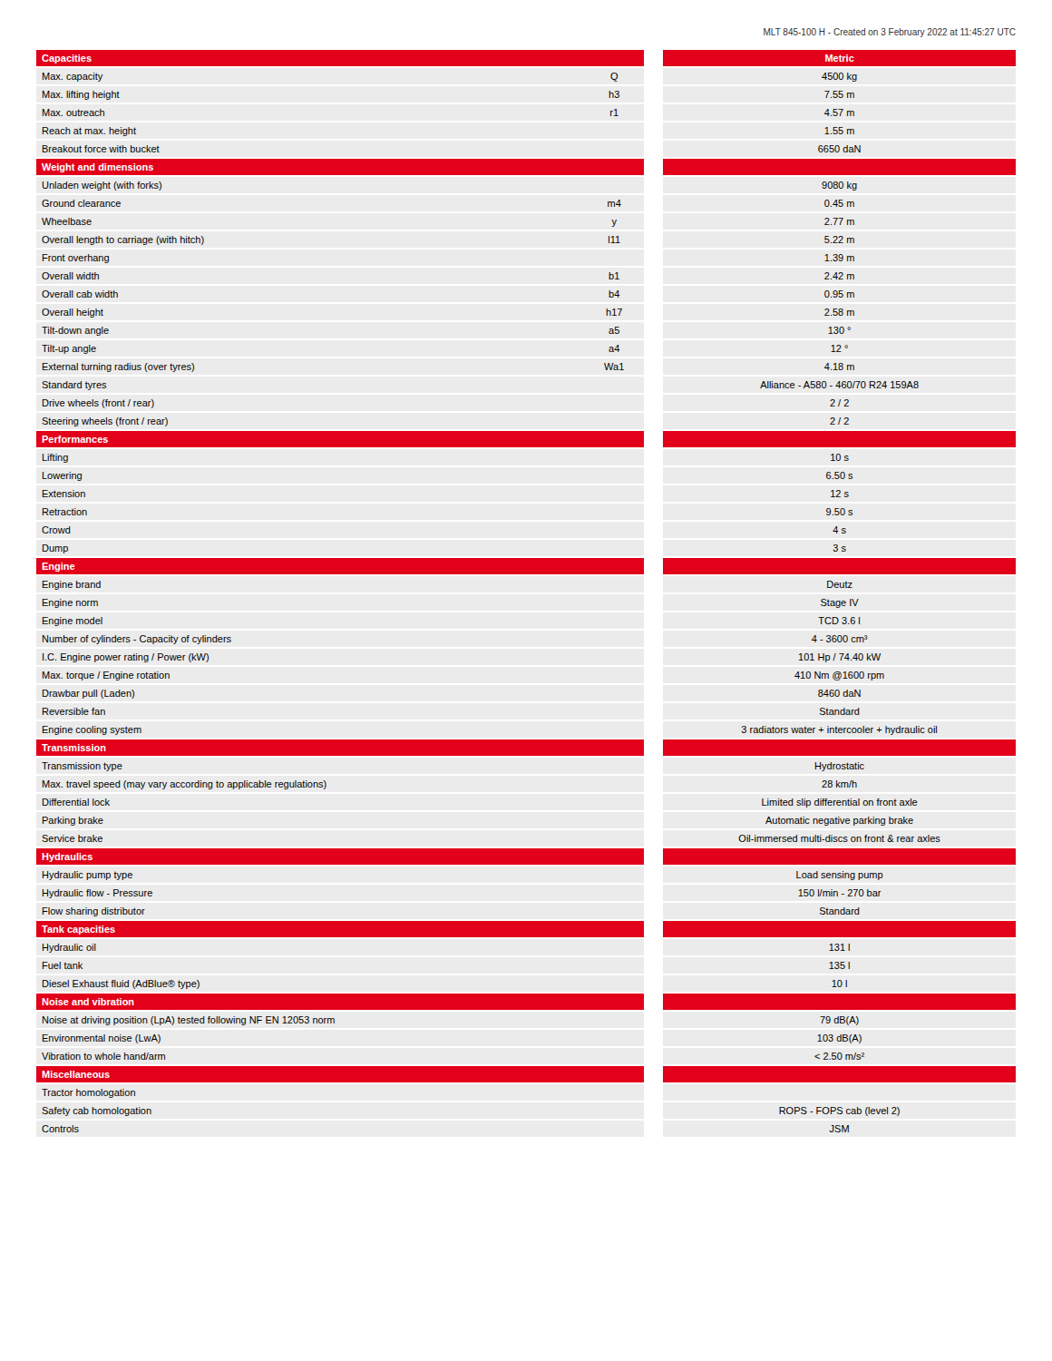MLT 845-100 H - Created on 3 February 2022 at 11:45:27 UTC
| Capacities | | | Metric |
| Max. capacity | Q | | 4500 kg |
| Max. lifting height | h3 | | 7.55 m |
| Max. outreach | r1 | | 4.57 m |
| Reach at max. height | | | 1.55 m |
| Breakout force with bucket | | | 6650 daN |
| Weight and dimensions | | | |
| Unladen weight (with forks) | | | 9080 kg |
| Ground clearance | m4 | | 0.45 m |
| Wheelbase | y | | 2.77 m |
| Overall length to carriage (with hitch) | l11 | | 5.22 m |
| Front overhang | | | 1.39 m |
| Overall width | b1 | | 2.42 m |
| Overall cab width | b4 | | 0.95 m |
| Overall height | h17 | | 2.58 m |
| Tilt-down angle | a5 | | 130 ° |
| Tilt-up angle | a4 | | 12 ° |
| External turning radius (over tyres) | Wa1 | | 4.18 m |
| Standard tyres | | | Alliance - A580 - 460/70 R24 159A8 |
| Drive wheels (front / rear) | | | 2 / 2 |
| Steering wheels (front / rear) | | | 2 / 2 |
| Performances | | | |
| Lifting | | | 10 s |
| Lowering | | | 6.50 s |
| Extension | | | 12 s |
| Retraction | | | 9.50 s |
| Crowd | | | 4 s |
| Dump | | | 3 s |
| Engine | | | |
| Engine brand | | | Deutz |
| Engine norm | | | Stage IV |
| Engine model | | | TCD 3.6 l |
| Number of cylinders - Capacity of cylinders | | | 4 - 3600 cm³ |
| I.C. Engine power rating / Power (kW) | | | 101 Hp / 74.40 kW |
| Max. torque / Engine rotation | | | 410 Nm @1600 rpm |
| Drawbar pull (Laden) | | | 8460 daN |
| Reversible fan | | | Standard |
| Engine cooling system | | | 3 radiators water + intercooler + hydraulic oil |
| Transmission | | | |
| Transmission type | | | Hydrostatic |
| Max. travel speed (may vary according to applicable regulations) | | | 28 km/h |
| Differential lock | | | Limited slip differential on front axle |
| Parking brake | | | Automatic negative parking brake |
| Service brake | | | Oil-immersed multi-discs on front & rear axles |
| Hydraulics | | | |
| Hydraulic pump type | | | Load sensing pump |
| Hydraulic flow - Pressure | | | 150 l/min - 270 bar |
| Flow sharing distributor | | | Standard |
| Tank capacities | | | |
| Hydraulic oil | | | 131 l |
| Fuel tank | | | 135 l |
| Diesel Exhaust fluid (AdBlue® type) | | | 10 l |
| Noise and vibration | | | |
| Noise at driving position (LpA) tested following NF EN 12053 norm | | | 79 dB(A) |
| Environmental noise (LwA) | | | 103 dB(A) |
| Vibration to whole hand/arm | | | < 2.50 m/s² |
| Miscellaneous | | | |
| Tractor homologation | | | |
| Safety cab homologation | | | ROPS - FOPS cab (level 2) |
| Controls | | | JSM |